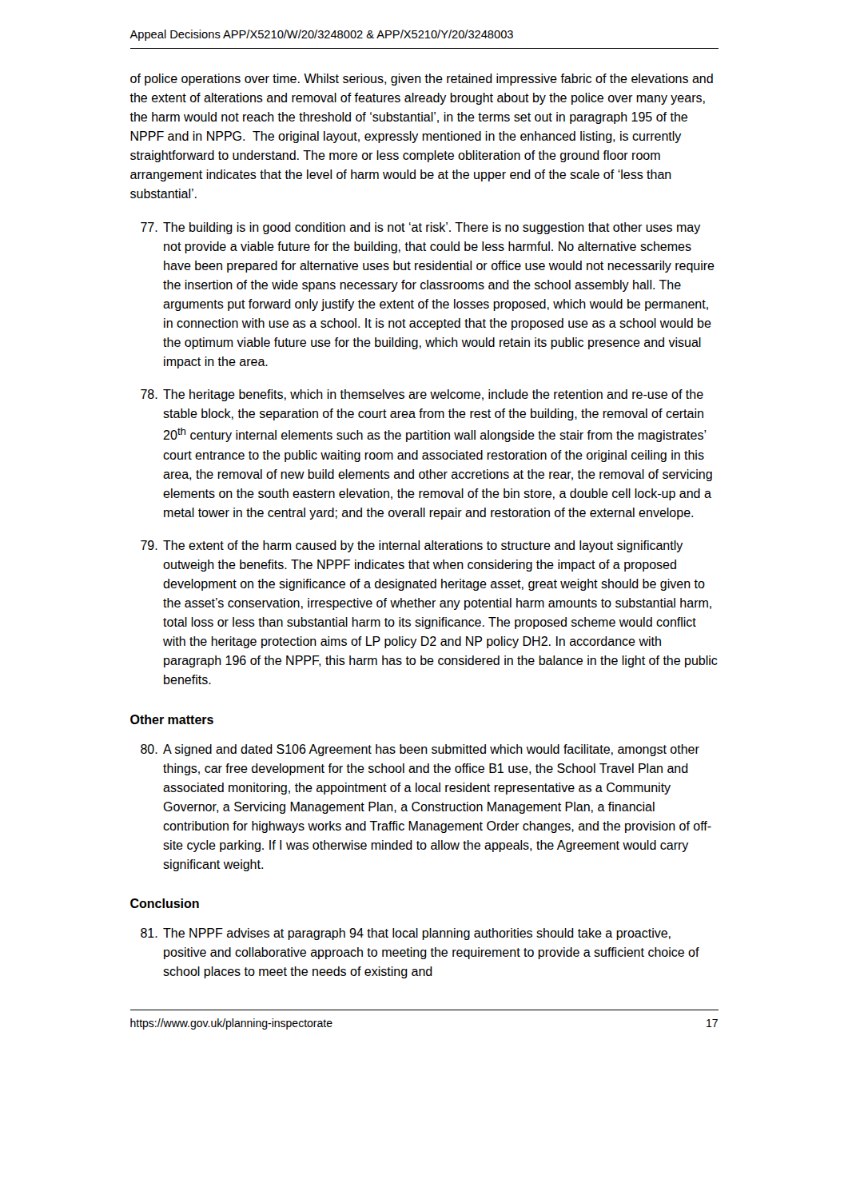Appeal Decisions APP/X5210/W/20/3248002 & APP/X5210/Y/20/3248003
of police operations over time. Whilst serious, given the retained impressive fabric of the elevations and the extent of alterations and removal of features already brought about by the police over many years, the harm would not reach the threshold of ‘substantial’, in the terms set out in paragraph 195 of the NPPF and in NPPG. The original layout, expressly mentioned in the enhanced listing, is currently straightforward to understand. The more or less complete obliteration of the ground floor room arrangement indicates that the level of harm would be at the upper end of the scale of ‘less than substantial’.
77. The building is in good condition and is not ‘at risk’. There is no suggestion that other uses may not provide a viable future for the building, that could be less harmful. No alternative schemes have been prepared for alternative uses but residential or office use would not necessarily require the insertion of the wide spans necessary for classrooms and the school assembly hall. The arguments put forward only justify the extent of the losses proposed, which would be permanent, in connection with use as a school. It is not accepted that the proposed use as a school would be the optimum viable future use for the building, which would retain its public presence and visual impact in the area.
78. The heritage benefits, which in themselves are welcome, include the retention and re-use of the stable block, the separation of the court area from the rest of the building, the removal of certain 20th century internal elements such as the partition wall alongside the stair from the magistrates’ court entrance to the public waiting room and associated restoration of the original ceiling in this area, the removal of new build elements and other accretions at the rear, the removal of servicing elements on the south eastern elevation, the removal of the bin store, a double cell lock-up and a metal tower in the central yard; and the overall repair and restoration of the external envelope.
79. The extent of the harm caused by the internal alterations to structure and layout significantly outweigh the benefits. The NPPF indicates that when considering the impact of a proposed development on the significance of a designated heritage asset, great weight should be given to the asset’s conservation, irrespective of whether any potential harm amounts to substantial harm, total loss or less than substantial harm to its significance. The proposed scheme would conflict with the heritage protection aims of LP policy D2 and NP policy DH2. In accordance with paragraph 196 of the NPPF, this harm has to be considered in the balance in the light of the public benefits.
Other matters
80. A signed and dated S106 Agreement has been submitted which would facilitate, amongst other things, car free development for the school and the office B1 use, the School Travel Plan and associated monitoring, the appointment of a local resident representative as a Community Governor, a Servicing Management Plan, a Construction Management Plan, a financial contribution for highways works and Traffic Management Order changes, and the provision of off-site cycle parking. If I was otherwise minded to allow the appeals, the Agreement would carry significant weight.
Conclusion
81. The NPPF advises at paragraph 94 that local planning authorities should take a proactive, positive and collaborative approach to meeting the requirement to provide a sufficient choice of school places to meet the needs of existing and
https://www.gov.uk/planning-inspectorate 17